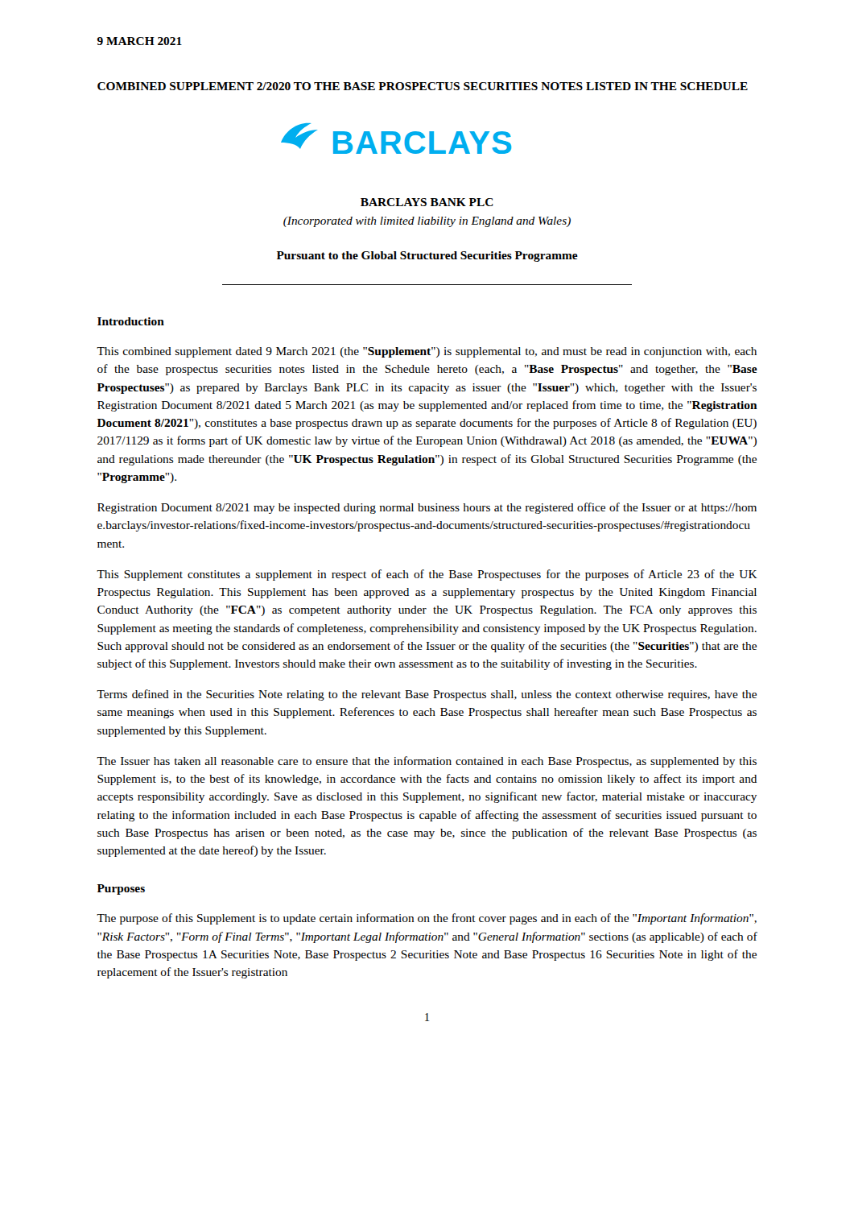9 MARCH 2021
COMBINED SUPPLEMENT 2/2020 TO THE BASE PROSPECTUS SECURITIES NOTES LISTED IN THE SCHEDULE
BARCLAYS
BARCLAYS BANK PLC
(Incorporated with limited liability in England and Wales)
Pursuant to the Global Structured Securities Programme
Introduction
This combined supplement dated 9 March 2021 (the "Supplement") is supplemental to, and must be read in conjunction with, each of the base prospectus securities notes listed in the Schedule hereto (each, a "Base Prospectus" and together, the "Base Prospectuses") as prepared by Barclays Bank PLC in its capacity as issuer (the "Issuer") which, together with the Issuer's Registration Document 8/2021 dated 5 March 2021 (as may be supplemented and/or replaced from time to time, the "Registration Document 8/2021"), constitutes a base prospectus drawn up as separate documents for the purposes of Article 8 of Regulation (EU) 2017/1129 as it forms part of UK domestic law by virtue of the European Union (Withdrawal) Act 2018 (as amended, the "EUWA") and regulations made thereunder (the "UK Prospectus Regulation") in respect of its Global Structured Securities Programme (the "Programme").
Registration Document 8/2021 may be inspected during normal business hours at the registered office of the Issuer or at https://home.barclays/investor-relations/fixed-income-investors/prospectus-and-documents/structured-securities-prospectuses/#registrationdocument.
This Supplement constitutes a supplement in respect of each of the Base Prospectuses for the purposes of Article 23 of the UK Prospectus Regulation. This Supplement has been approved as a supplementary prospectus by the United Kingdom Financial Conduct Authority (the "FCA") as competent authority under the UK Prospectus Regulation. The FCA only approves this Supplement as meeting the standards of completeness, comprehensibility and consistency imposed by the UK Prospectus Regulation. Such approval should not be considered as an endorsement of the Issuer or the quality of the securities (the "Securities") that are the subject of this Supplement. Investors should make their own assessment as to the suitability of investing in the Securities.
Terms defined in the Securities Note relating to the relevant Base Prospectus shall, unless the context otherwise requires, have the same meanings when used in this Supplement. References to each Base Prospectus shall hereafter mean such Base Prospectus as supplemented by this Supplement.
The Issuer has taken all reasonable care to ensure that the information contained in each Base Prospectus, as supplemented by this Supplement is, to the best of its knowledge, in accordance with the facts and contains no omission likely to affect its import and accepts responsibility accordingly. Save as disclosed in this Supplement, no significant new factor, material mistake or inaccuracy relating to the information included in each Base Prospectus is capable of affecting the assessment of securities issued pursuant to such Base Prospectus has arisen or been noted, as the case may be, since the publication of the relevant Base Prospectus (as supplemented at the date hereof) by the Issuer.
Purposes
The purpose of this Supplement is to update certain information on the front cover pages and in each of the "Important Information", "Risk Factors", "Form of Final Terms", "Important Legal Information" and "General Information" sections (as applicable) of each of the Base Prospectus 1A Securities Note, Base Prospectus 2 Securities Note and Base Prospectus 16 Securities Note in light of the replacement of the Issuer's registration
1